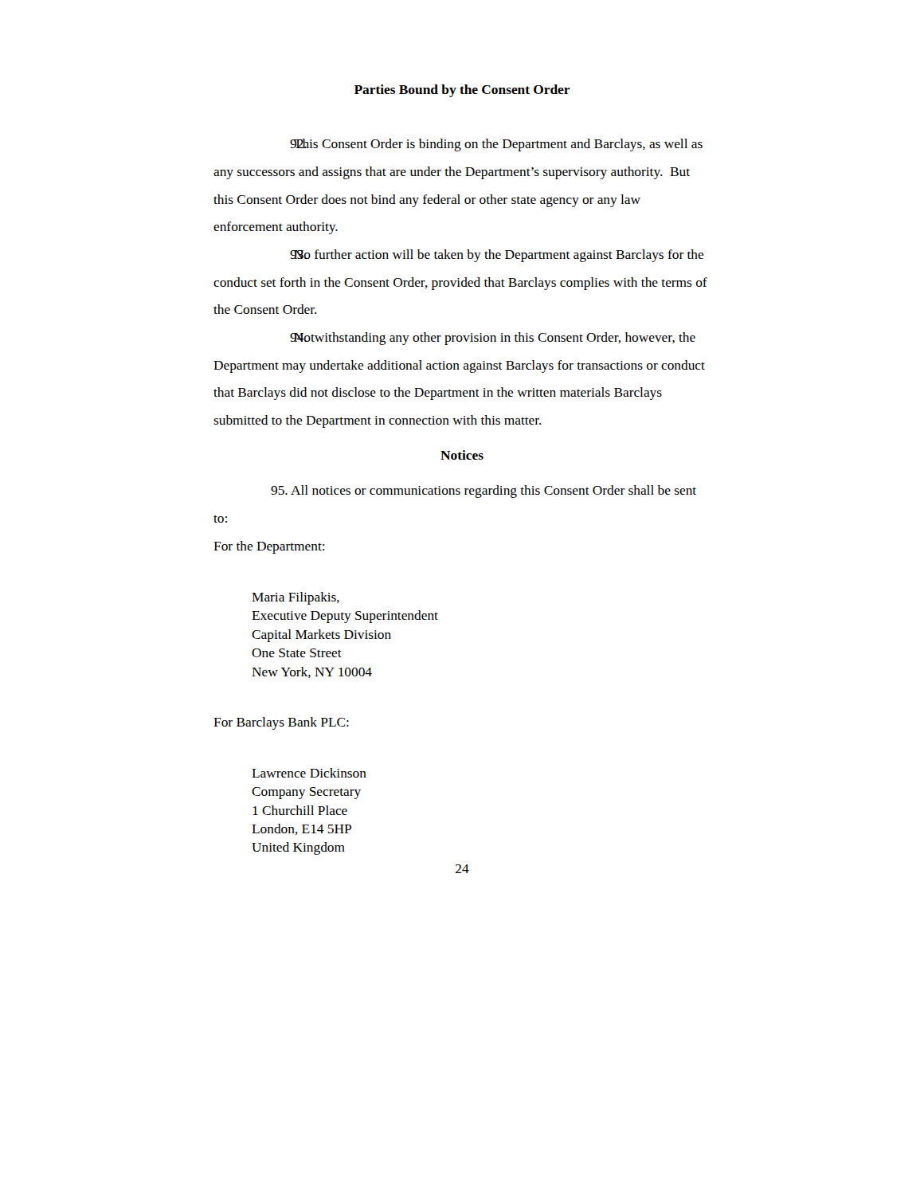Parties Bound by the Consent Order
92. This Consent Order is binding on the Department and Barclays, as well as any successors and assigns that are under the Department’s supervisory authority. But this Consent Order does not bind any federal or other state agency or any law enforcement authority.
93. No further action will be taken by the Department against Barclays for the conduct set forth in the Consent Order, provided that Barclays complies with the terms of the Consent Order.
94. Notwithstanding any other provision in this Consent Order, however, the Department may undertake additional action against Barclays for transactions or conduct that Barclays did not disclose to the Department in the written materials Barclays submitted to the Department in connection with this matter.
Notices
95. All notices or communications regarding this Consent Order shall be sent to:
For the Department:
Maria Filipakis,
Executive Deputy Superintendent
Capital Markets Division
One State Street
New York, NY 10004
For Barclays Bank PLC:
Lawrence Dickinson
Company Secretary
1 Churchill Place
London, E14 5HP
United Kingdom
24